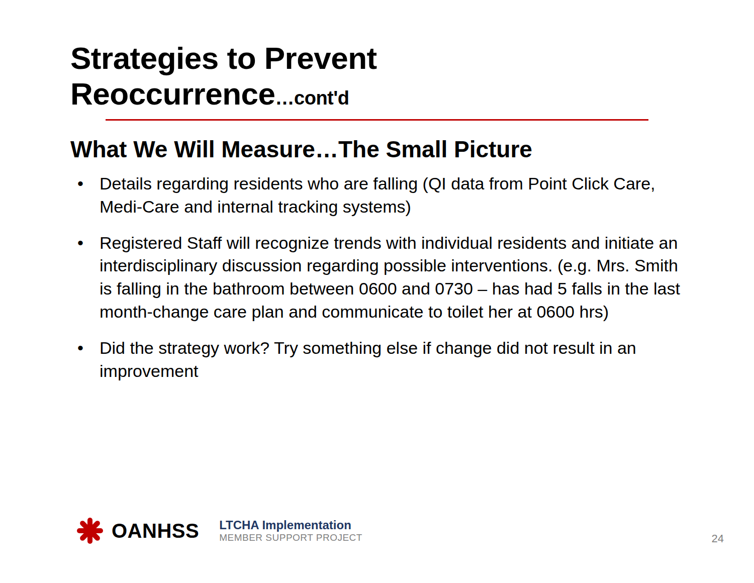Strategies to Prevent
Reoccurrence…cont'd
What We Will Measure…The Small Picture
Details regarding residents who are falling (QI data from Point Click Care, Medi-Care and internal tracking systems)
Registered Staff will recognize trends with individual residents and initiate an interdisciplinary discussion regarding possible interventions. (e.g. Mrs. Smith is falling in the bathroom between 0600 and 0730 – has had 5 falls in the last month-change care plan and communicate to toilet her at 0600 hrs)
Did the strategy work? Try something else if change did not result in an improvement
OANHSS
LTCHA Implementation
MEMBER SUPPORT PROJECT
24